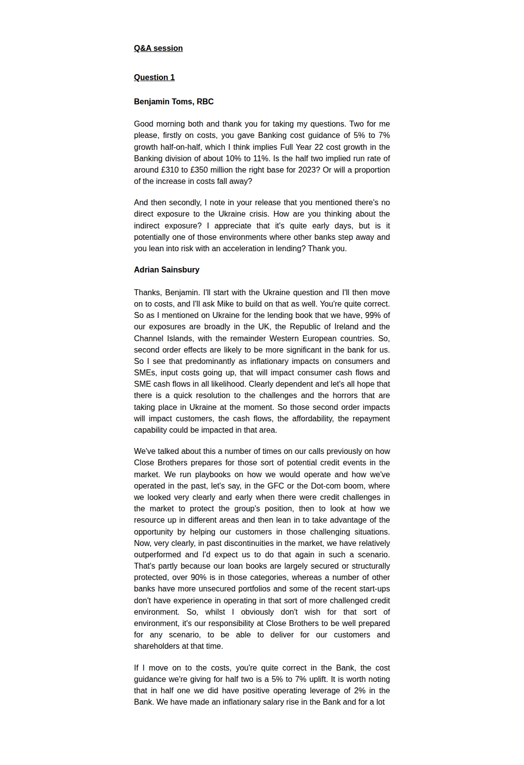Q&A session
Question 1
Benjamin Toms, RBC
Good morning both and thank you for taking my questions. Two for me please, firstly on costs, you gave Banking cost guidance of 5% to 7% growth half-on-half, which I think implies Full Year 22 cost growth in the Banking division of about 10% to 11%. Is the half two implied run rate of around £310 to £350 million the right base for 2023? Or will a proportion of the increase in costs fall away?
And then secondly, I note in your release that you mentioned there's no direct exposure to the Ukraine crisis. How are you thinking about the indirect exposure? I appreciate that it's quite early days, but is it potentially one of those environments where other banks step away and you lean into risk with an acceleration in lending? Thank you.
Adrian Sainsbury
Thanks, Benjamin. I'll start with the Ukraine question and I'll then move on to costs, and I'll ask Mike to build on that as well. You're quite correct. So as I mentioned on Ukraine for the lending book that we have, 99% of our exposures are broadly in the UK, the Republic of Ireland and the Channel Islands, with the remainder Western European countries. So, second order effects are likely to be more significant in the bank for us. So I see that predominantly as inflationary impacts on consumers and SMEs, input costs going up, that will impact consumer cash flows and SME cash flows in all likelihood. Clearly dependent and let's all hope that there is a quick resolution to the challenges and the horrors that are taking place in Ukraine at the moment. So those second order impacts will impact customers, the cash flows, the affordability, the repayment capability could be impacted in that area.
We've talked about this a number of times on our calls previously on how Close Brothers prepares for those sort of potential credit events in the market. We run playbooks on how we would operate and how we've operated in the past, let's say, in the GFC or the Dot-com boom, where we looked very clearly and early when there were credit challenges in the market to protect the group's position, then to look at how we resource up in different areas and then lean in to take advantage of the opportunity by helping our customers in those challenging situations. Now, very clearly, in past discontinuities in the market, we have relatively outperformed and I'd expect us to do that again in such a scenario. That's partly because our loan books are largely secured or structurally protected, over 90% is in those categories, whereas a number of other banks have more unsecured portfolios and some of the recent start-ups don't have experience in operating in that sort of more challenged credit environment. So, whilst I obviously don't wish for that sort of environment, it's our responsibility at Close Brothers to be well prepared for any scenario, to be able to deliver for our customers and shareholders at that time.
If I move on to the costs, you're quite correct in the Bank, the cost guidance we're giving for half two is a 5% to 7% uplift. It is worth noting that in half one we did have positive operating leverage of 2% in the Bank. We have made an inflationary salary rise in the Bank and for a lot